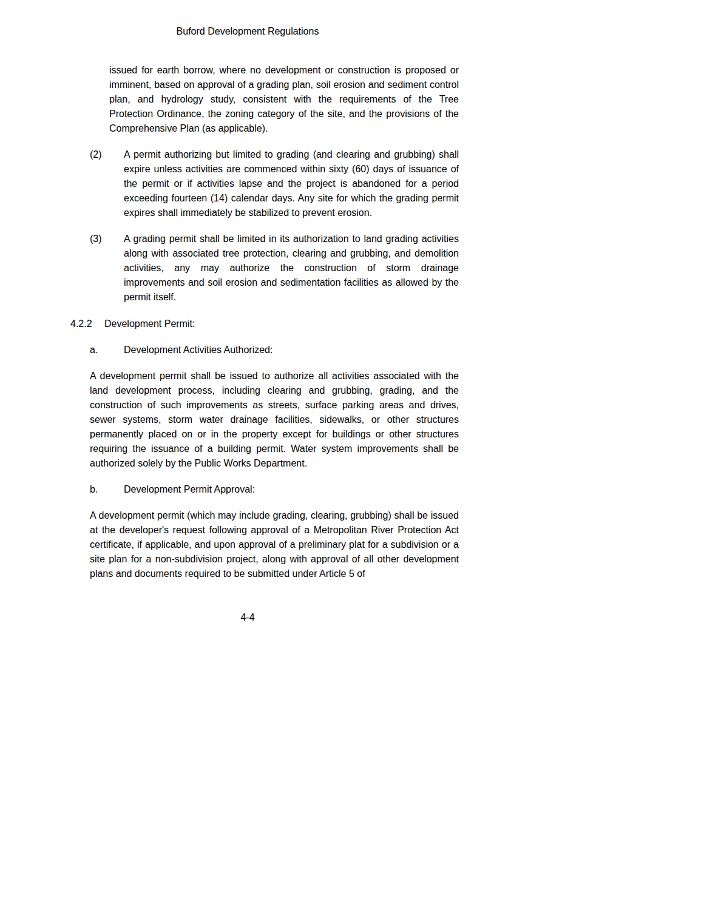Buford Development Regulations
issued for earth borrow, where no development or construction is proposed or imminent, based on approval of a grading plan, soil erosion and sediment control plan, and hydrology study, consistent with the requirements of the Tree Protection Ordinance, the zoning category of the site, and the provisions of the Comprehensive Plan (as applicable).
(2)
A permit authorizing but limited to grading (and clearing and grubbing) shall expire unless activities are commenced within sixty (60) days of issuance of the permit or if activities lapse and the project is abandoned for a period exceeding fourteen (14) calendar days. Any site for which the grading permit expires shall immediately be stabilized to prevent erosion.
(3)
A grading permit shall be limited in its authorization to land grading activities along with associated tree protection, clearing and grubbing, and demolition activities, any may authorize the construction of storm drainage improvements and soil erosion and sedimentation facilities as allowed by the permit itself.
4.2.2
Development Permit:
a.
Development Activities Authorized:
A development permit shall be issued to authorize all activities associated with the land development process, including clearing and grubbing, grading, and the construction of such improvements as streets, surface parking areas and drives, sewer systems, storm water drainage facilities, sidewalks, or other structures permanently placed on or in the property except for buildings or other structures requiring the issuance of a building permit. Water system improvements shall be authorized solely by the Public Works Department.
b.
Development Permit Approval:
A development permit (which may include grading, clearing, grubbing) shall be issued at the developer's request following approval of a Metropolitan River Protection Act certificate, if applicable, and upon approval of a preliminary plat for a subdivision or a site plan for a non-subdivision project, along with approval of all other development plans and documents required to be submitted under Article 5 of
4-4